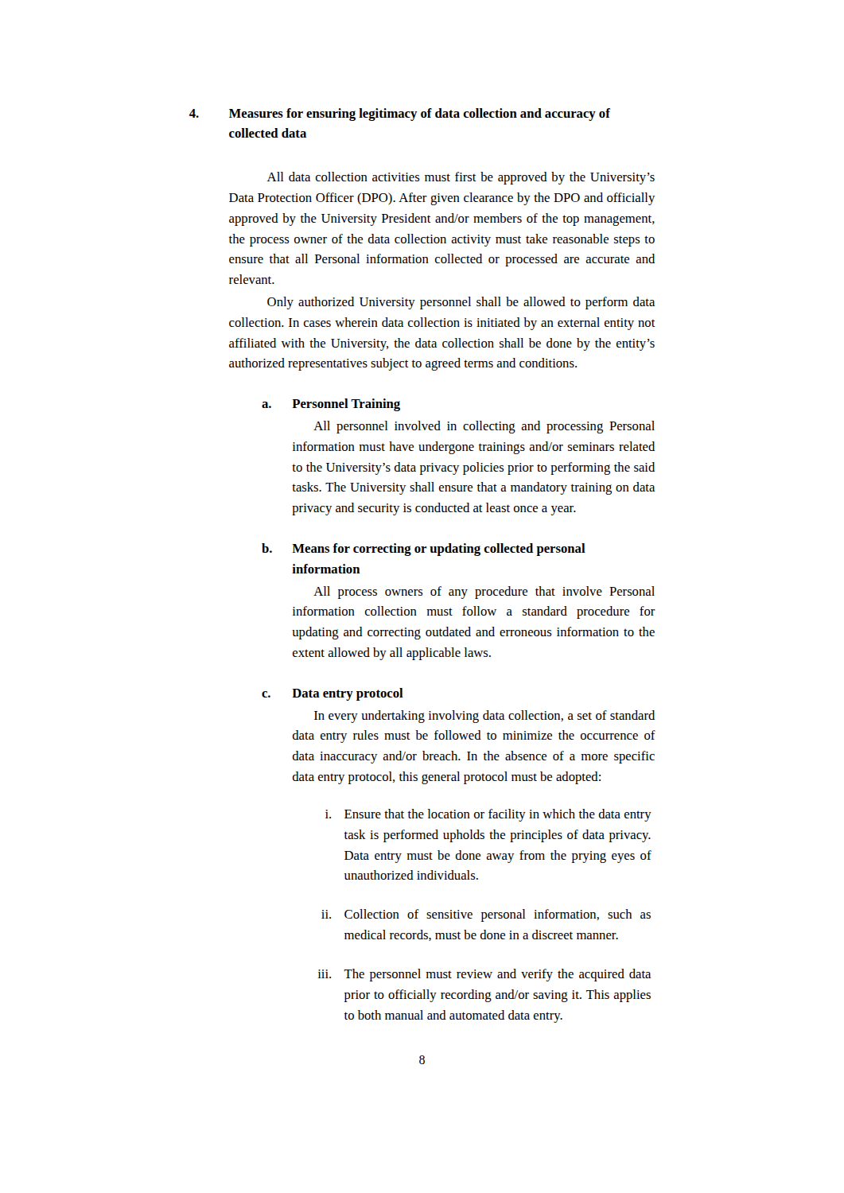4.
Measures for ensuring legitimacy of data collection and accuracy of collected data
All data collection activities must first be approved by the University’s Data Protection Officer (DPO). After given clearance by the DPO and officially approved by the University President and/or members of the top management, the process owner of the data collection activity must take reasonable steps to ensure that all Personal information collected or processed are accurate and relevant.
Only authorized University personnel shall be allowed to perform data collection. In cases wherein data collection is initiated by an external entity not affiliated with the University, the data collection shall be done by the entity’s authorized representatives subject to agreed terms and conditions.
a. Personnel Training
All personnel involved in collecting and processing Personal information must have undergone trainings and/or seminars related to the University’s data privacy policies prior to performing the said tasks. The University shall ensure that a mandatory training on data privacy and security is conducted at least once a year.
b. Means for correcting or updating collected personal information
All process owners of any procedure that involve Personal information collection must follow a standard procedure for updating and correcting outdated and erroneous information to the extent allowed by all applicable laws.
c. Data entry protocol
In every undertaking involving data collection, a set of standard data entry rules must be followed to minimize the occurrence of data inaccuracy and/or breach. In the absence of a more specific data entry protocol, this general protocol must be adopted:
i. Ensure that the location or facility in which the data entry task is performed upholds the principles of data privacy. Data entry must be done away from the prying eyes of unauthorized individuals.
ii. Collection of sensitive personal information, such as medical records, must be done in a discreet manner.
iii. The personnel must review and verify the acquired data prior to officially recording and/or saving it. This applies to both manual and automated data entry.
8